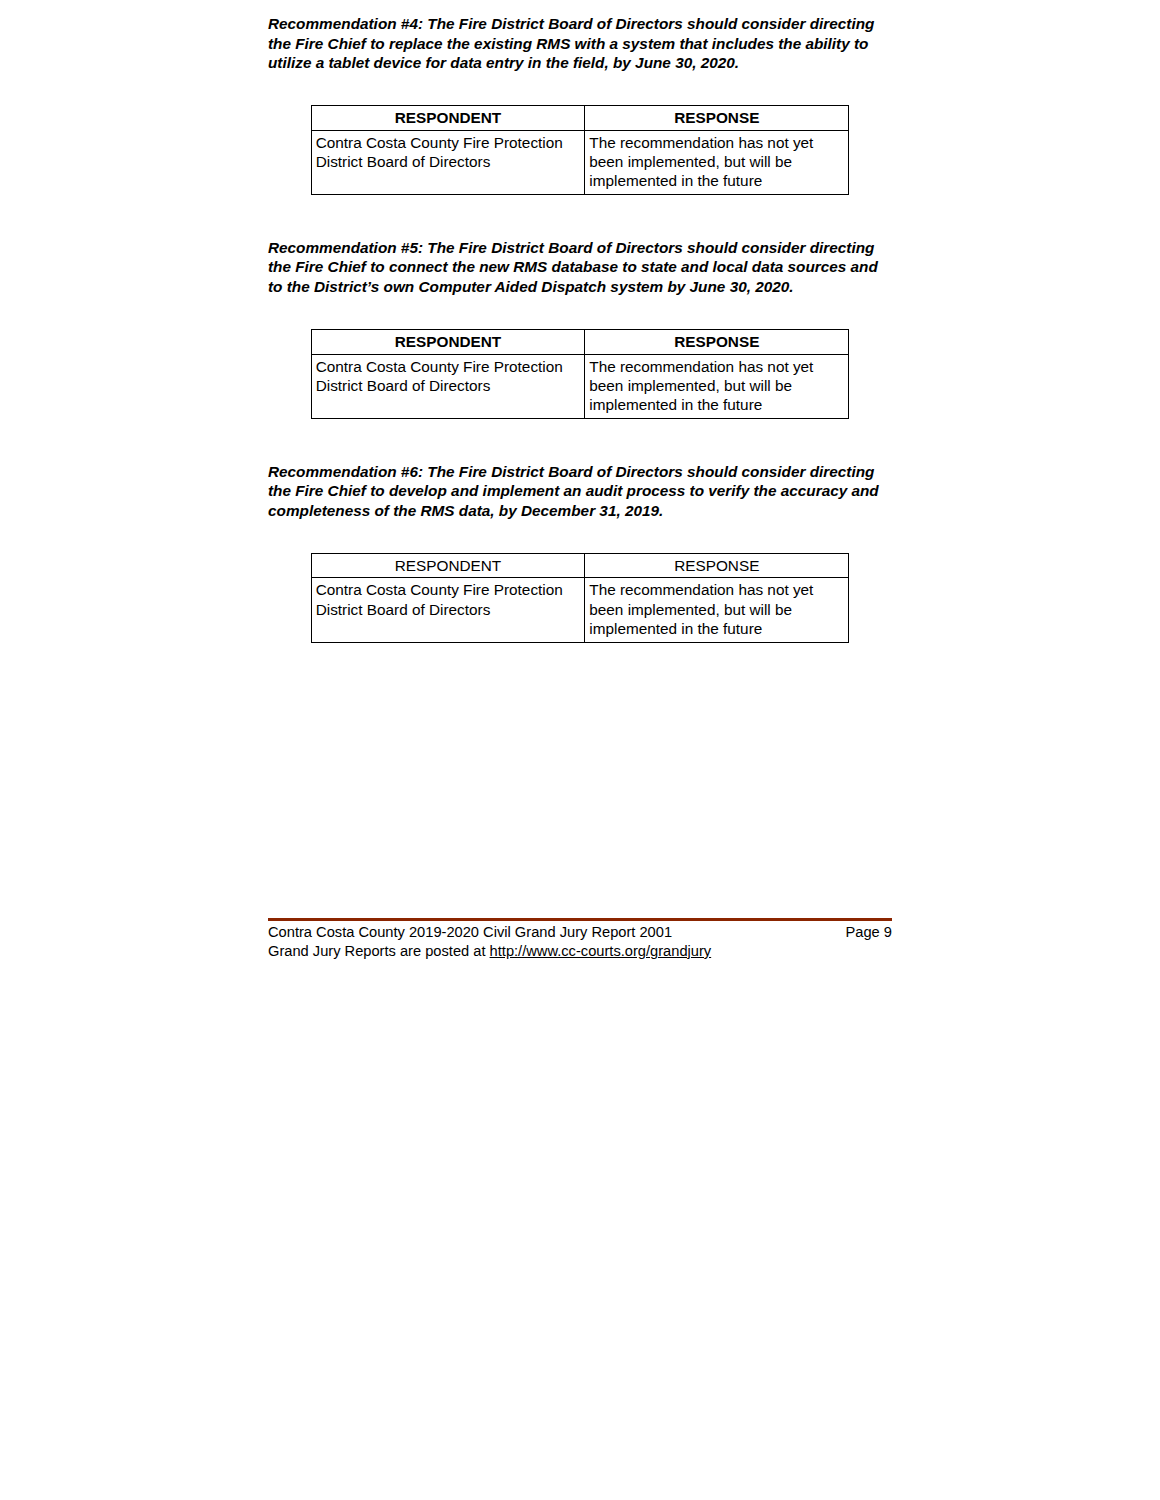Recommendation #4: The Fire District Board of Directors should consider directing the Fire Chief to replace the existing RMS with a system that includes the ability to utilize a tablet device for data entry in the field, by June 30, 2020.
| RESPONDENT | RESPONSE |
| --- | --- |
| Contra Costa County Fire Protection District Board of Directors | The recommendation has not yet been implemented, but will be implemented in the future |
Recommendation #5: The Fire District Board of Directors should consider directing the Fire Chief to connect the new RMS database to state and local data sources and to the District’s own Computer Aided Dispatch system by June 30, 2020.
| RESPONDENT | RESPONSE |
| --- | --- |
| Contra Costa County Fire Protection District Board of Directors | The recommendation has not yet been implemented, but will be implemented in the future |
Recommendation #6: The Fire District Board of Directors should consider directing the Fire Chief to develop and implement an audit process to verify the accuracy and completeness of the RMS data, by December 31, 2019.
| RESPONDENT | RESPONSE |
| --- | --- |
| Contra Costa County Fire Protection District Board of Directors | The recommendation has not yet been implemented, but will be implemented in the future |
Contra Costa County 2019-2020 Civil Grand Jury Report 2001 Page 9
Grand Jury Reports are posted at http://www.cc-courts.org/grandjury